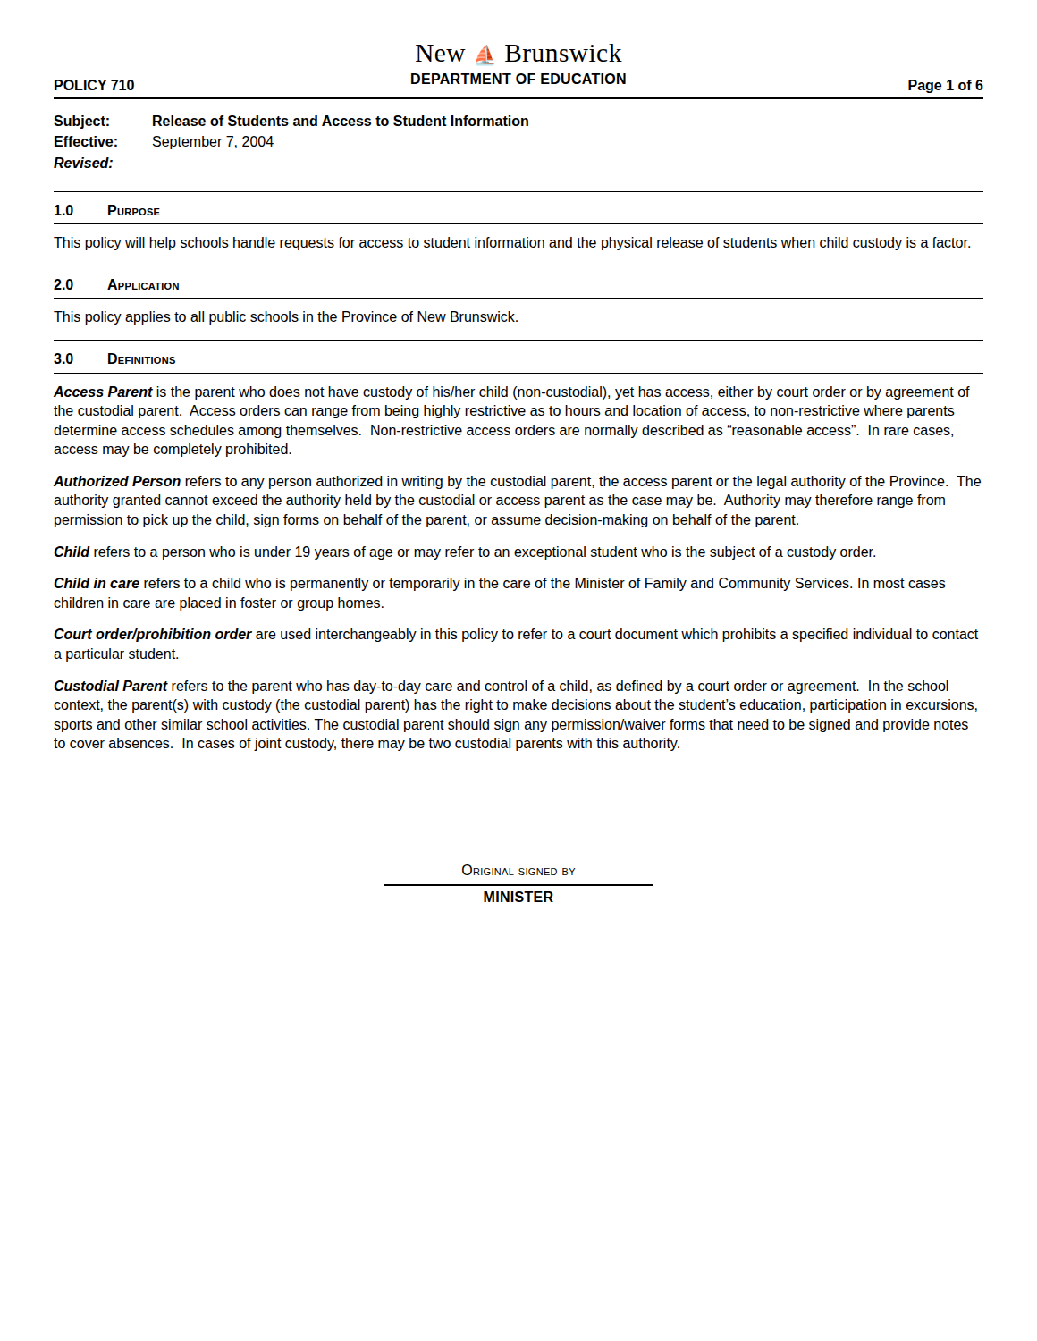New ⛵ Brunswick
DEPARTMENT OF EDUCATION
POLICY 710
Page 1 of 6
| Subject: | Release of Students and Access to Student Information |
| Effective: | September 7, 2004 |
| Revised: | |
1.0 Purpose
This policy will help schools handle requests for access to student information and the physical release of students when child custody is a factor.
2.0 Application
This policy applies to all public schools in the Province of New Brunswick.
3.0 Definitions
Access Parent is the parent who does not have custody of his/her child (non-custodial), yet has access, either by court order or by agreement of the custodial parent. Access orders can range from being highly restrictive as to hours and location of access, to non-restrictive where parents determine access schedules among themselves. Non-restrictive access orders are normally described as “reasonable access”. In rare cases, access may be completely prohibited.
Authorized Person refers to any person authorized in writing by the custodial parent, the access parent or the legal authority of the Province. The authority granted cannot exceed the authority held by the custodial or access parent as the case may be. Authority may therefore range from permission to pick up the child, sign forms on behalf of the parent, or assume decision-making on behalf of the parent.
Child refers to a person who is under 19 years of age or may refer to an exceptional student who is the subject of a custody order.
Child in care refers to a child who is permanently or temporarily in the care of the Minister of Family and Community Services. In most cases children in care are placed in foster or group homes.
Court order/prohibition order are used interchangeably in this policy to refer to a court document which prohibits a specified individual to contact a particular student.
Custodial Parent refers to the parent who has day-to-day care and control of a child, as defined by a court order or agreement. In the school context, the parent(s) with custody (the custodial parent) has the right to make decisions about the student’s education, participation in excursions, sports and other similar school activities. The custodial parent should sign any permission/waiver forms that need to be signed and provide notes to cover absences. In cases of joint custody, there may be two custodial parents with this authority.
Original signed by
MINISTER